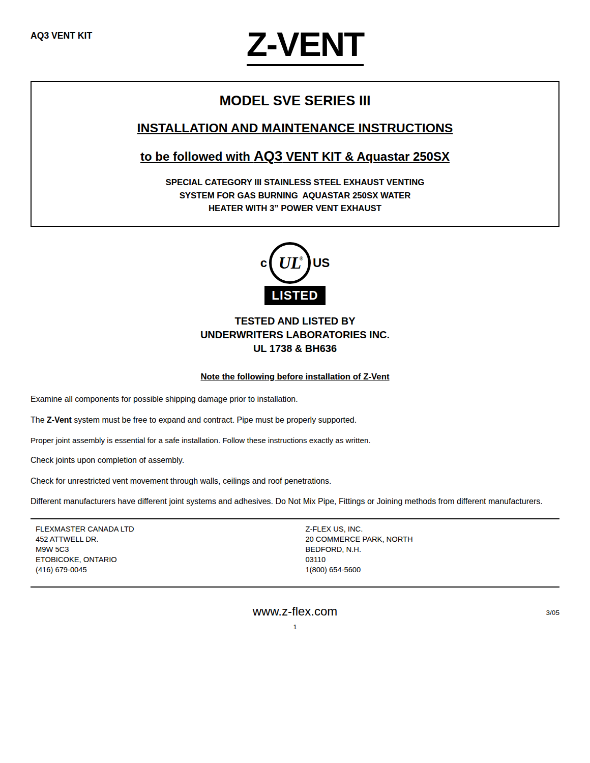AQ3 VENT KIT
Z-VENT
MODEL SVE SERIES III
INSTALLATION AND MAINTENANCE INSTRUCTIONS
to be followed with AQ3 VENT KIT & Aquastar 250SX
SPECIAL CATEGORY III STAINLESS STEEL EXHAUST VENTING
SYSTEM FOR GAS BURNING AQUASTAR 250SX WATER
HEATER WITH 3” POWER VENT EXHAUST
cUL®US
LISTED
TESTED AND LISTED BY
UNDERWRITERS LABORATORIES INC.
UL 1738 & BH636
Note the following before installation of Z-Vent
Examine all components for possible shipping damage prior to installation.
The Z-Vent system must be free to expand and contract. Pipe must be properly supported.
Proper joint assembly is essential for a safe installation. Follow these instructions exactly as written.
Check joints upon completion of assembly.
Check for unrestricted vent movement through walls, ceilings and roof penetrations.
Different manufacturers have different joint systems and adhesives. Do Not Mix Pipe, Fittings or Joining methods from different manufacturers.
FLEXMASTER CANADA LTD
452 ATTWELL DR.
M9W 5C3
ETOBICOKE, ONTARIO
(416) 679-0045
Z-FLEX US, INC.
20 COMMERCE PARK, NORTH
BEDFORD, N.H.
03110
1(800) 654-5600
www.z-flex.com 3/05
1